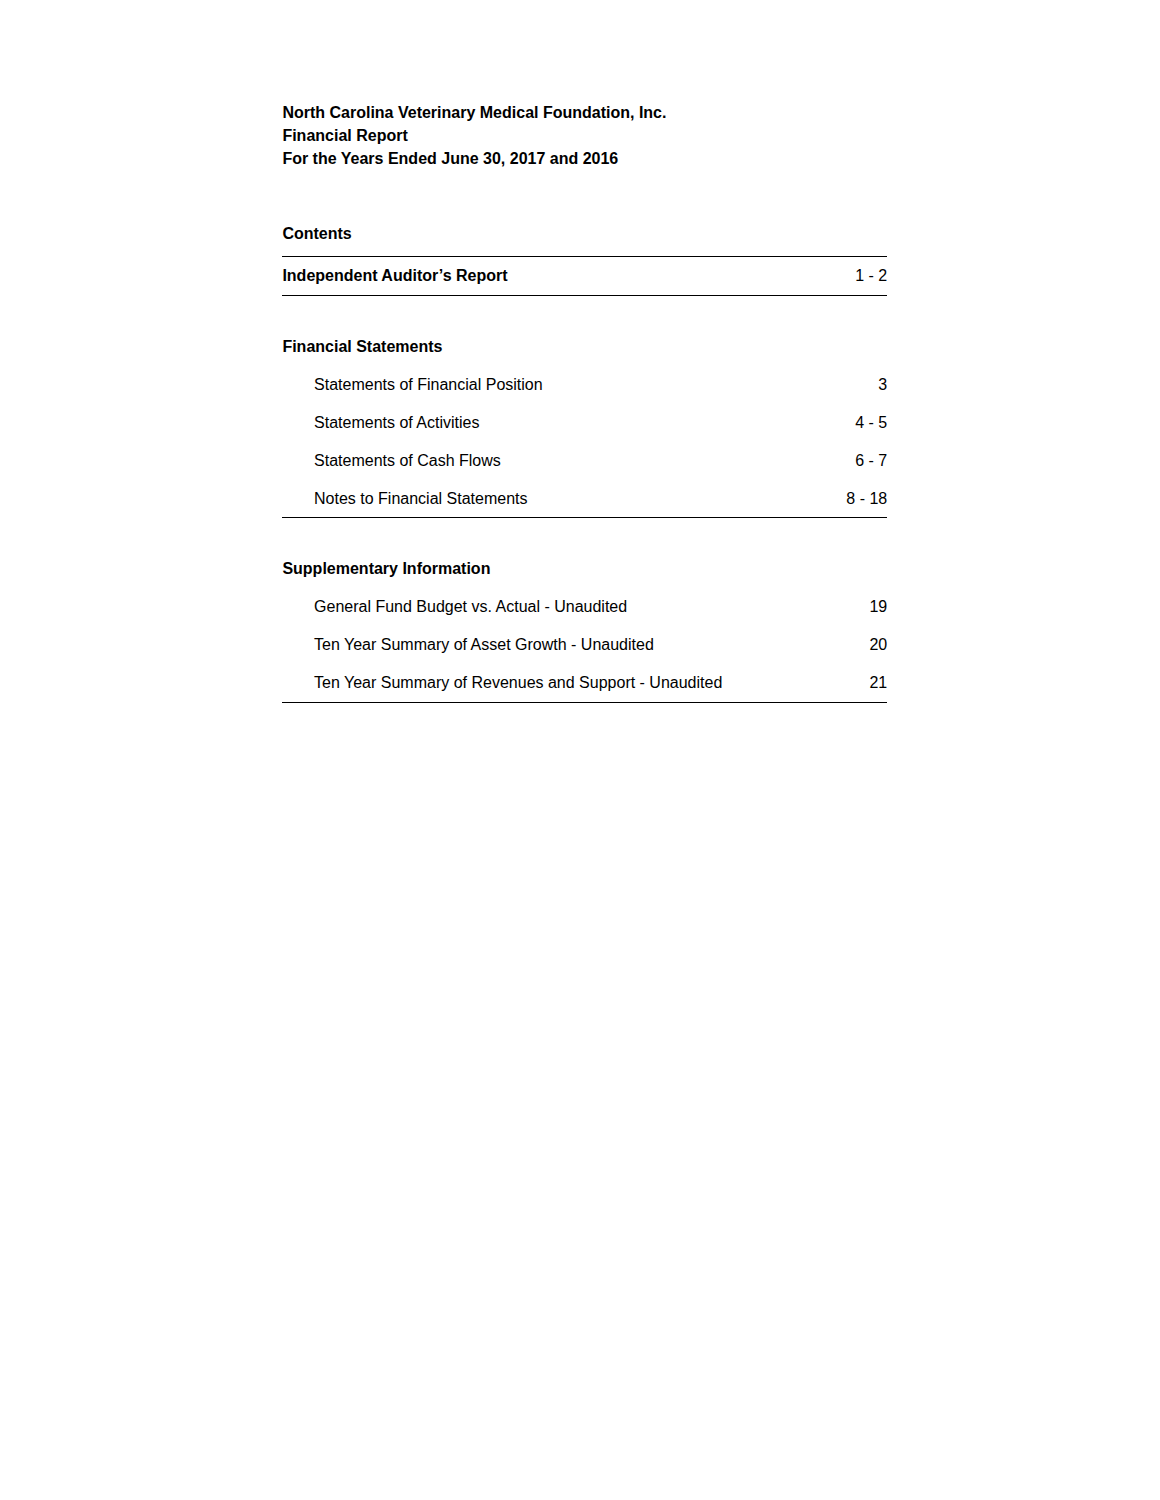North Carolina Veterinary Medical Foundation, Inc. Financial Report For the Years Ended June 30, 2017 and 2016
Contents
| Independent Auditor’s Report | 1 - 2 |
| Financial Statements | |
| Statements of Financial Position | 3 |
| Statements of Activities | 4 - 5 |
| Statements of Cash Flows | 6 - 7 |
| Notes to Financial Statements | 8 - 18 |
| Supplementary Information | |
| General Fund Budget vs. Actual - Unaudited | 19 |
| Ten Year Summary of Asset Growth - Unaudited | 20 |
| Ten Year Summary of Revenues and Support - Unaudited | 21 |